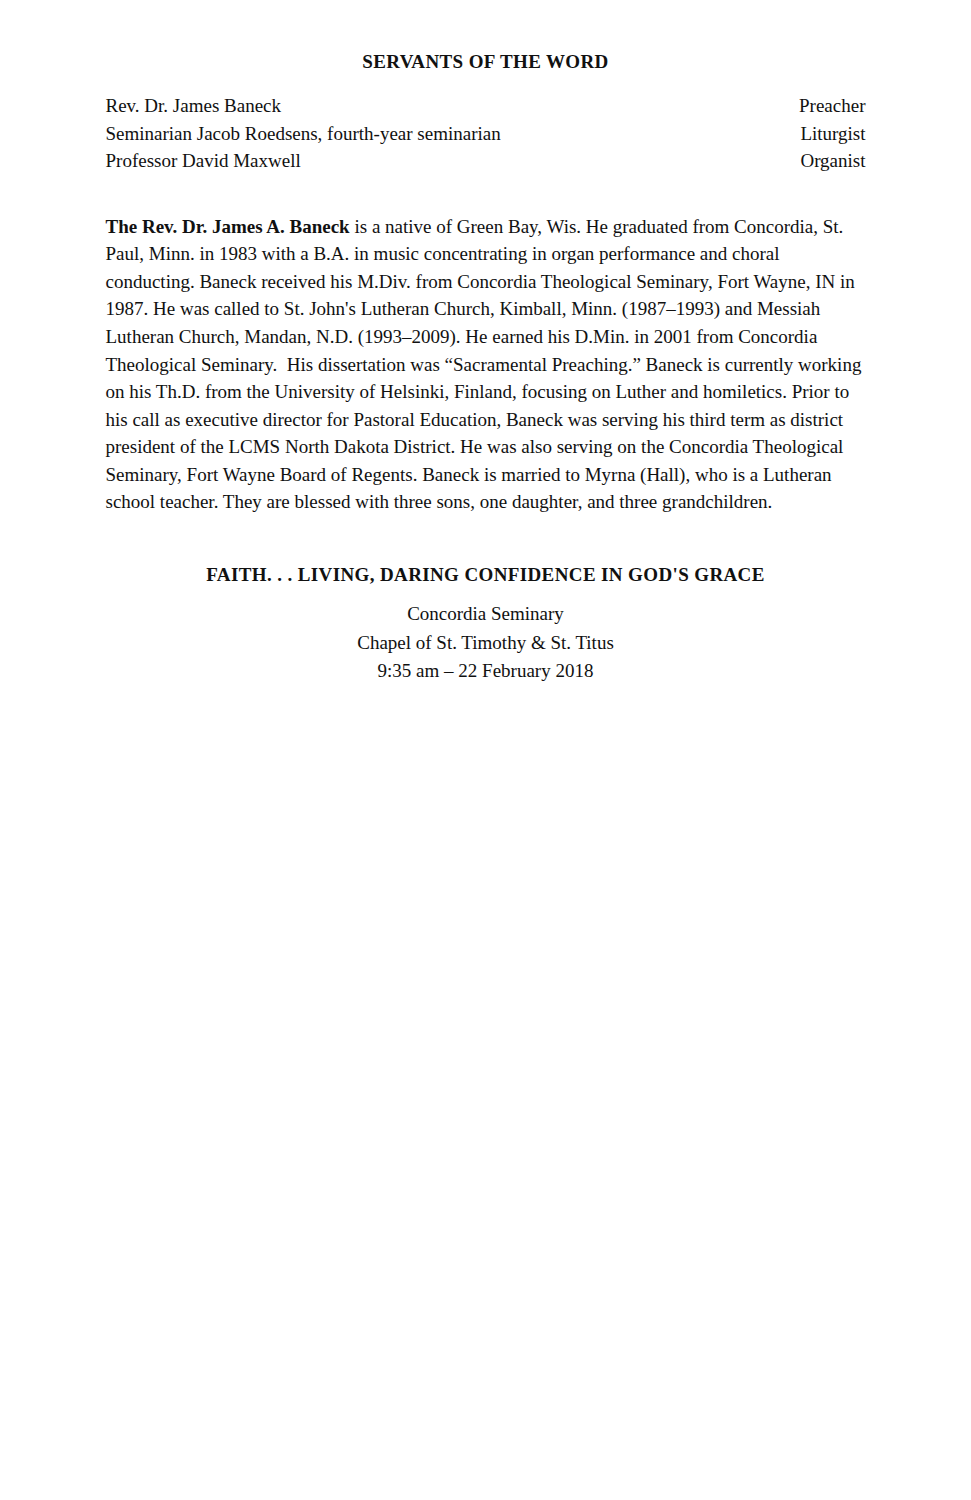SERVANTS OF THE WORD
| Rev. Dr. James Baneck | Preacher |
| Seminarian Jacob Roedsens, fourth-year seminarian | Liturgist |
| Professor David Maxwell | Organist |
The Rev. Dr. James A. Baneck is a native of Green Bay, Wis. He graduated from Concordia, St. Paul, Minn. in 1983 with a B.A. in music concentrating in organ performance and choral conducting. Baneck received his M.Div. from Concordia Theological Seminary, Fort Wayne, IN in 1987. He was called to St. John's Lutheran Church, Kimball, Minn. (1987–1993) and Messiah Lutheran Church, Mandan, N.D. (1993–2009). He earned his D.Min. in 2001 from Concordia Theological Seminary. His dissertation was “Sacramental Preaching.” Baneck is currently working on his Th.D. from the University of Helsinki, Finland, focusing on Luther and homiletics. Prior to his call as executive director for Pastoral Education, Baneck was serving his third term as district president of the LCMS North Dakota District. He was also serving on the Concordia Theological Seminary, Fort Wayne Board of Regents. Baneck is married to Myrna (Hall), who is a Lutheran school teacher. They are blessed with three sons, one daughter, and three grandchildren.
FAITH. . . LIVING, DARING CONFIDENCE IN GOD'S GRACE
Concordia Seminary
Chapel of St. Timothy & St. Titus
9:35 am – 22 February 2018